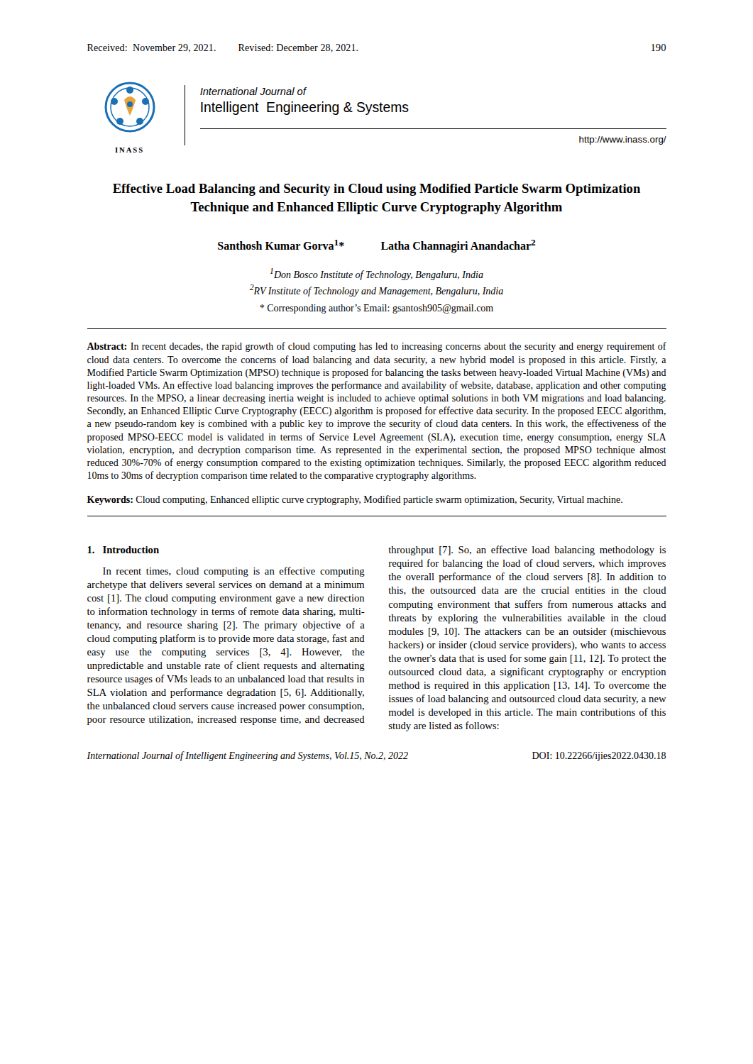Received: November 29, 2021. Revised: December 28, 2021.
190
INASS
International Journal of
Intelligent Engineering & Systems
http://www.inass.org/
Effective Load Balancing and Security in Cloud using Modified Particle Swarm Optimization Technique and Enhanced Elliptic Curve Cryptography Algorithm
Santhosh Kumar Gorva1* Latha Channagiri Anandachar2
1Don Bosco Institute of Technology, Bengaluru, India
2RV Institute of Technology and Management, Bengaluru, India
* Corresponding author’s Email: gsantosh905@gmail.com
Abstract: In recent decades, the rapid growth of cloud computing has led to increasing concerns about the security and energy requirement of cloud data centers. To overcome the concerns of load balancing and data security, a new hybrid model is proposed in this article. Firstly, a Modified Particle Swarm Optimization (MPSO) technique is proposed for balancing the tasks between heavy-loaded Virtual Machine (VMs) and light-loaded VMs. An effective load balancing improves the performance and availability of website, database, application and other computing resources. In the MPSO, a linear decreasing inertia weight is included to achieve optimal solutions in both VM migrations and load balancing. Secondly, an Enhanced Elliptic Curve Cryptography (EECC) algorithm is proposed for effective data security. In the proposed EECC algorithm, a new pseudo-random key is combined with a public key to improve the security of cloud data centers. In this work, the effectiveness of the proposed MPSO-EECC model is validated in terms of Service Level Agreement (SLA), execution time, energy consumption, energy SLA violation, encryption, and decryption comparison time. As represented in the experimental section, the proposed MPSO technique almost reduced 30%-70% of energy consumption compared to the existing optimization techniques. Similarly, the proposed EECC algorithm reduced 10ms to 30ms of decryption comparison time related to the comparative cryptography algorithms.
Keywords: Cloud computing, Enhanced elliptic curve cryptography, Modified particle swarm optimization, Security, Virtual machine.
1. Introduction
In recent times, cloud computing is an effective computing archetype that delivers several services on demand at a minimum cost [1]. The cloud computing environment gave a new direction to information technology in terms of remote data sharing, multi-tenancy, and resource sharing [2]. The primary objective of a cloud computing platform is to provide more data storage, fast and easy use the computing services [3, 4]. However, the unpredictable and unstable rate of client requests and alternating resource usages of VMs leads to an unbalanced load that results in SLA violation and performance degradation [5, 6]. Additionally, the unbalanced cloud servers cause increased power consumption, poor resource utilization, increased response time, and decreased throughput [7]. So, an effective load balancing methodology is required for balancing the load of cloud servers, which improves the overall performance of the cloud servers [8]. In addition to this, the outsourced data are the crucial entities in the cloud computing environment that suffers from numerous attacks and threats by exploring the vulnerabilities available in the cloud modules [9, 10]. The attackers can be an outsider (mischievous hackers) or insider (cloud service providers), who wants to access the owner's data that is used for some gain [11, 12]. To protect the outsourced cloud data, a significant cryptography or encryption method is required in this application [13, 14]. To overcome the issues of load balancing and outsourced cloud data security, a new model is developed in this article. The main contributions of this study are listed as follows:
International Journal of Intelligent Engineering and Systems, Vol.15, No.2, 2022
DOI: 10.22266/ijies2022.0430.18